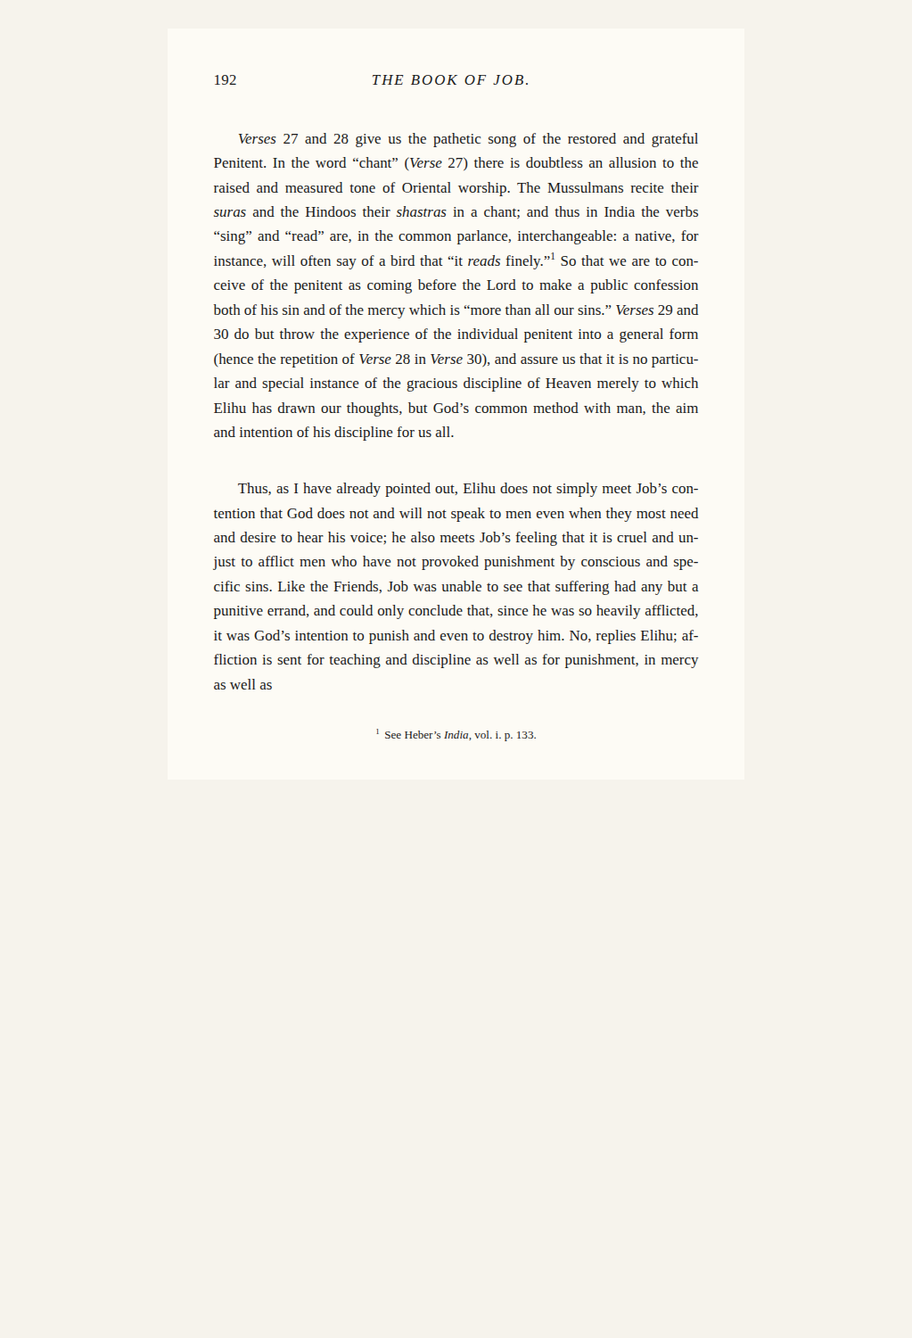192 THE BOOK OF JOB.
Verses 27 and 28 give us the pathetic song of the restored and grateful Penitent. In the word “chant” (Verse 27) there is doubtless an allusion to the raised and measured tone of Oriental worship. The Mussulmans recite their suras and the Hindoos their shastras in a chant; and thus in India the verbs “sing” and “read” are, in the common parlance, interchangeable: a native, for instance, will often say of a bird that “it reads finely.”1 So that we are to conceive of the penitent as coming before the Lord to make a public confession both of his sin and of the mercy which is “more than all our sins.” Verses 29 and 30 do but throw the experience of the individual penitent into a general form (hence the repetition of Verse 28 in Verse 30), and assure us that it is no particular and special instance of the gracious discipline of Heaven merely to which Elihu has drawn our thoughts, but God’s common method with man, the aim and intention of his discipline for us all.
Thus, as I have already pointed out, Elihu does not simply meet Job’s contention that God does not and will not speak to men even when they most need and desire to hear his voice; he also meets Job’s feeling that it is cruel and unjust to afflict men who have not provoked punishment by conscious and specific sins. Like the Friends, Job was unable to see that suffering had any but a punitive errand, and could only conclude that, since he was so heavily afflicted, it was God’s intention to punish and even to destroy him. No, replies Elihu; affliction is sent for teaching and discipline as well as for punishment, in mercy as well as
1 See Heber’s India, vol. i. p. 133.